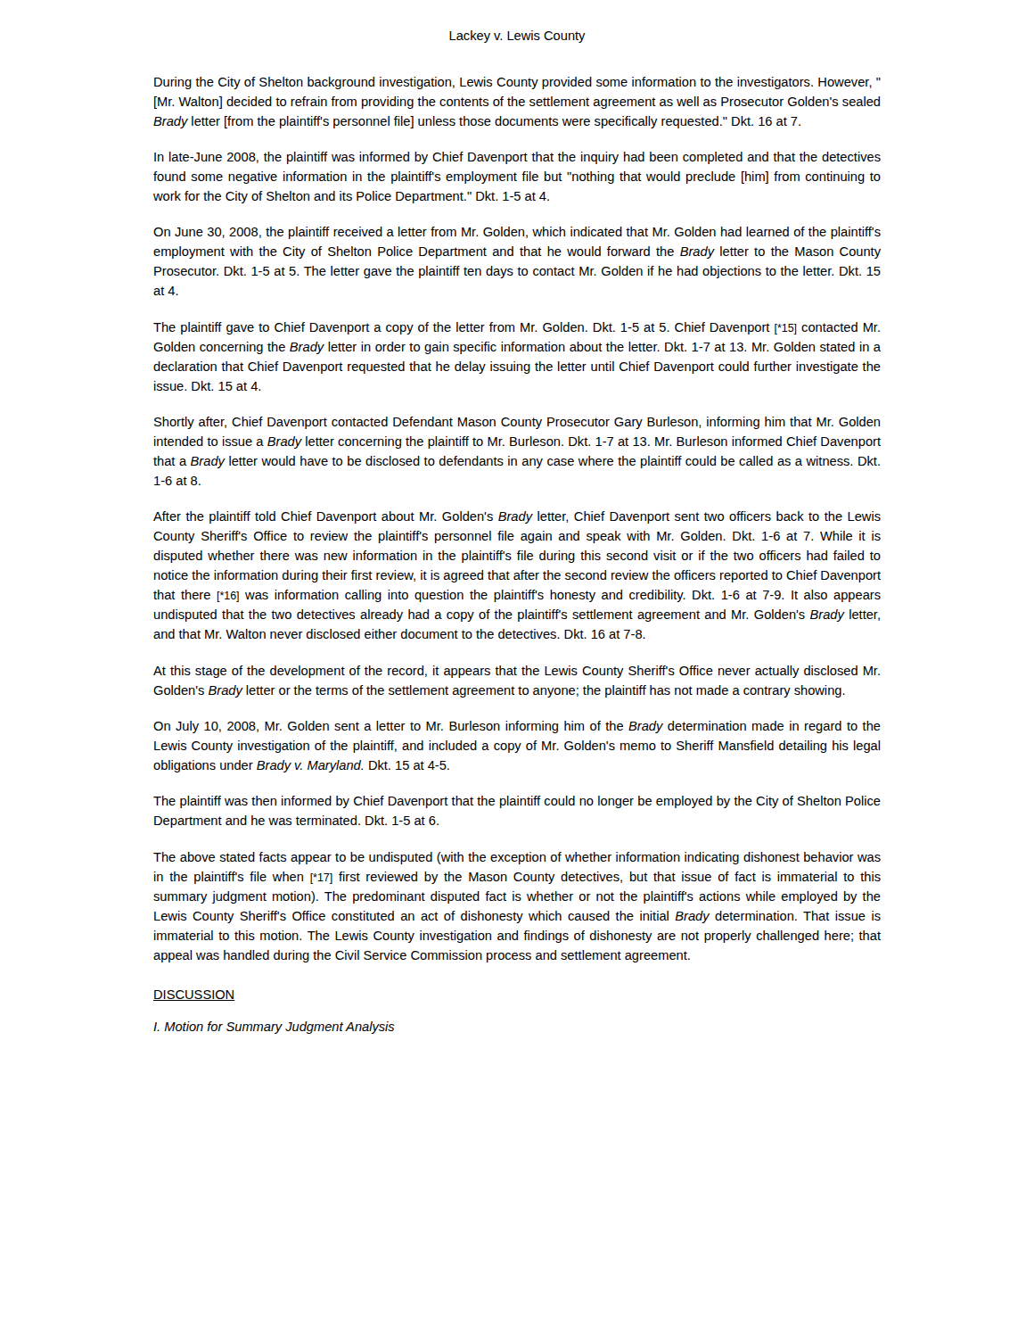Lackey v. Lewis County
During the City of Shelton background investigation, Lewis County provided some information to the investigators. However, "[Mr. Walton] decided to refrain from providing the contents of the settlement agreement as well as Prosecutor Golden's sealed Brady letter [from the plaintiff's personnel file] unless those documents were specifically requested." Dkt. 16 at 7.
In late-June 2008, the plaintiff was informed by Chief Davenport that the inquiry had been completed and that the detectives found some negative information in the plaintiff's employment file but "nothing that would preclude [him] from continuing to work for the City of Shelton and its Police Department." Dkt. 1-5 at 4.
On June 30, 2008, the plaintiff received a letter from Mr. Golden, which indicated that Mr. Golden had learned of the plaintiff's employment with the City of Shelton Police Department and that he would forward the Brady letter to the Mason County Prosecutor. Dkt. 1-5 at 5. The letter gave the plaintiff ten days to contact Mr. Golden if he had objections to the letter. Dkt. 15 at 4.
The plaintiff gave to Chief Davenport a copy of the letter from Mr. Golden. Dkt. 1-5 at 5. Chief Davenport [*15] contacted Mr. Golden concerning the Brady letter in order to gain specific information about the letter. Dkt. 1-7 at 13. Mr. Golden stated in a declaration that Chief Davenport requested that he delay issuing the letter until Chief Davenport could further investigate the issue. Dkt. 15 at 4.
Shortly after, Chief Davenport contacted Defendant Mason County Prosecutor Gary Burleson, informing him that Mr. Golden intended to issue a Brady letter concerning the plaintiff to Mr. Burleson. Dkt. 1-7 at 13. Mr. Burleson informed Chief Davenport that a Brady letter would have to be disclosed to defendants in any case where the plaintiff could be called as a witness. Dkt. 1-6 at 8.
After the plaintiff told Chief Davenport about Mr. Golden's Brady letter, Chief Davenport sent two officers back to the Lewis County Sheriff's Office to review the plaintiff's personnel file again and speak with Mr. Golden. Dkt. 1-6 at 7. While it is disputed whether there was new information in the plaintiff's file during this second visit or if the two officers had failed to notice the information during their first review, it is agreed that after the second review the officers reported to Chief Davenport that there [*16] was information calling into question the plaintiff's honesty and credibility. Dkt. 1-6 at 7-9. It also appears undisputed that the two detectives already had a copy of the plaintiff's settlement agreement and Mr. Golden's Brady letter, and that Mr. Walton never disclosed either document to the detectives. Dkt. 16 at 7-8.
At this stage of the development of the record, it appears that the Lewis County Sheriff's Office never actually disclosed Mr. Golden's Brady letter or the terms of the settlement agreement to anyone; the plaintiff has not made a contrary showing.
On July 10, 2008, Mr. Golden sent a letter to Mr. Burleson informing him of the Brady determination made in regard to the Lewis County investigation of the plaintiff, and included a copy of Mr. Golden's memo to Sheriff Mansfield detailing his legal obligations under Brady v. Maryland. Dkt. 15 at 4-5.
The plaintiff was then informed by Chief Davenport that the plaintiff could no longer be employed by the City of Shelton Police Department and he was terminated. Dkt. 1-5 at 6.
The above stated facts appear to be undisputed (with the exception of whether information indicating dishonest behavior was in the plaintiff's file when [*17] first reviewed by the Mason County detectives, but that issue of fact is immaterial to this summary judgment motion). The predominant disputed fact is whether or not the plaintiff's actions while employed by the Lewis County Sheriff's Office constituted an act of dishonesty which caused the initial Brady determination. That issue is immaterial to this motion. The Lewis County investigation and findings of dishonesty are not properly challenged here; that appeal was handled during the Civil Service Commission process and settlement agreement.
DISCUSSION
I. Motion for Summary Judgment Analysis